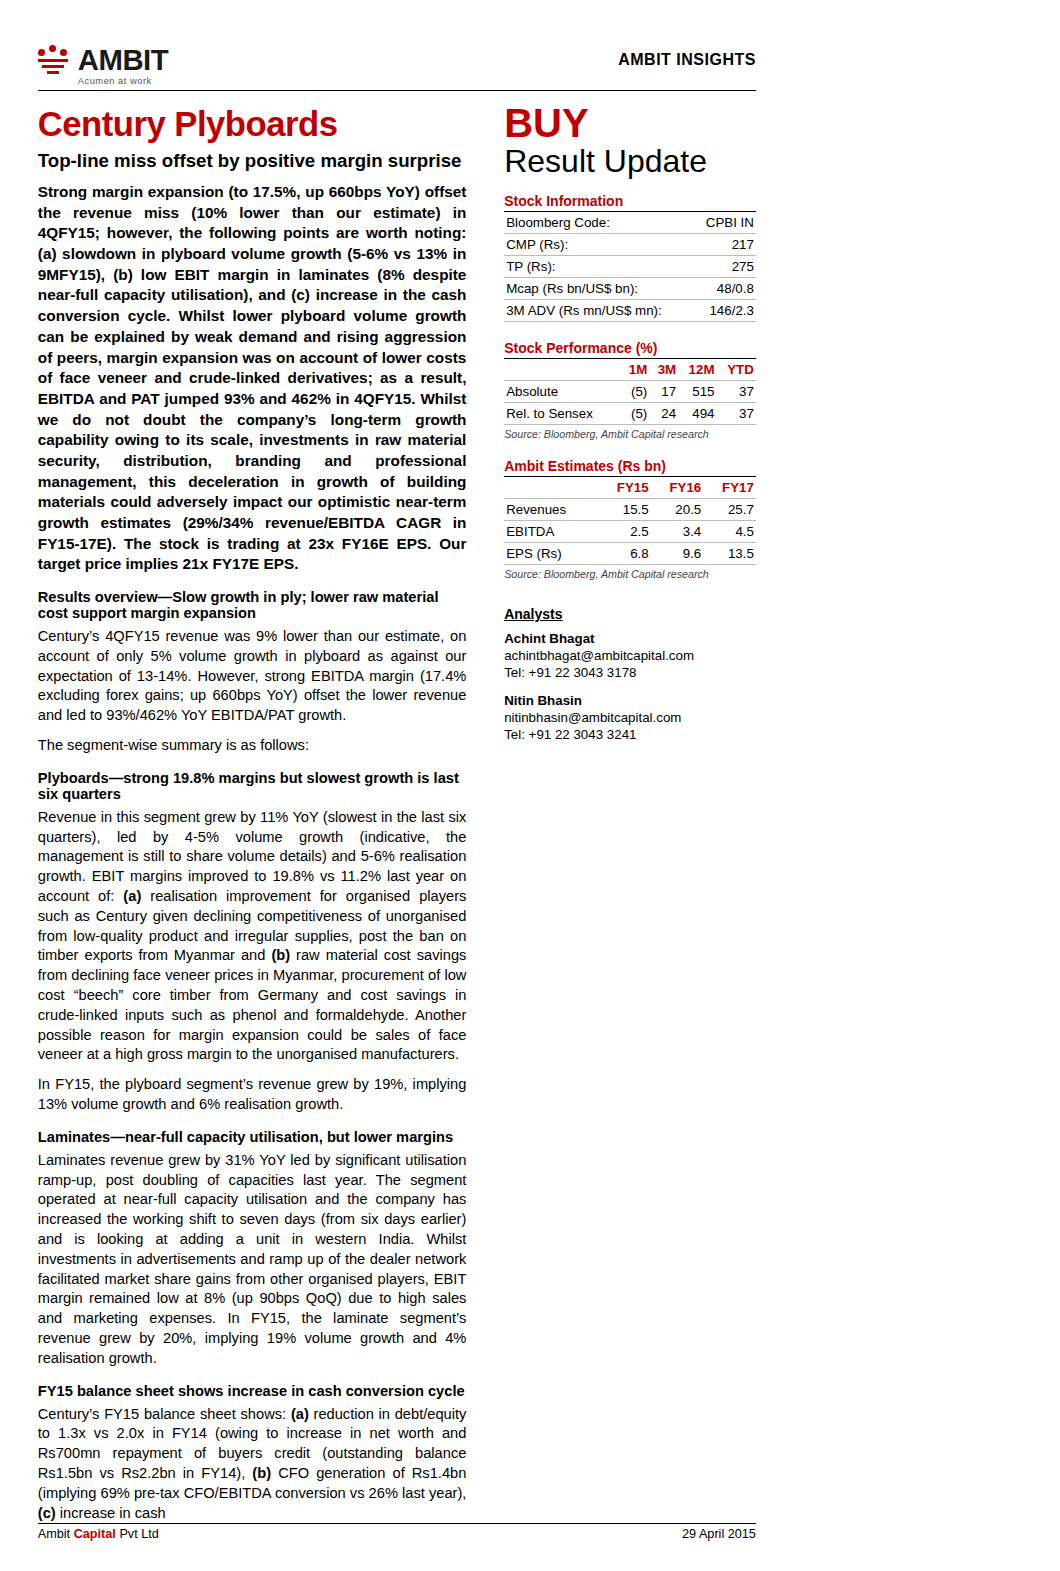AMBIT
Acumen at work
AMBIT INSIGHTS
Century Plyboards
Top-line miss offset by positive margin surprise
Strong margin expansion (to 17.5%, up 660bps YoY) offset the revenue miss (10% lower than our estimate) in 4QFY15; however, the following points are worth noting: (a) slowdown in plyboard volume growth (5-6% vs 13% in 9MFY15), (b) low EBIT margin in laminates (8% despite near-full capacity utilisation), and (c) increase in the cash conversion cycle. Whilst lower plyboard volume growth can be explained by weak demand and rising aggression of peers, margin expansion was on account of lower costs of face veneer and crude-linked derivatives; as a result, EBITDA and PAT jumped 93% and 462% in 4QFY15. Whilst we do not doubt the company’s long-term growth capability owing to its scale, investments in raw material security, distribution, branding and professional management, this deceleration in growth of building materials could adversely impact our optimistic near-term growth estimates (29%/34% revenue/EBITDA CAGR in FY15-17E). The stock is trading at 23x FY16E EPS. Our target price implies 21x FY17E EPS.
Results overview—Slow growth in ply; lower raw material cost support margin expansion
Century’s 4QFY15 revenue was 9% lower than our estimate, on account of only 5% volume growth in plyboard as against our expectation of 13-14%. However, strong EBITDA margin (17.4% excluding forex gains; up 660bps YoY) offset the lower revenue and led to 93%/462% YoY EBITDA/PAT growth.
The segment-wise summary is as follows:
Plyboards—strong 19.8% margins but slowest growth is last six quarters
Revenue in this segment grew by 11% YoY (slowest in the last six quarters), led by 4-5% volume growth (indicative, the management is still to share volume details) and 5-6% realisation growth. EBIT margins improved to 19.8% vs 11.2% last year on account of: (a) realisation improvement for organised players such as Century given declining competitiveness of unorganised from low-quality product and irregular supplies, post the ban on timber exports from Myanmar and (b) raw material cost savings from declining face veneer prices in Myanmar, procurement of low cost “beech” core timber from Germany and cost savings in crude-linked inputs such as phenol and formaldehyde. Another possible reason for margin expansion could be sales of face veneer at a high gross margin to the unorganised manufacturers.
In FY15, the plyboard segment’s revenue grew by 19%, implying 13% volume growth and 6% realisation growth.
Laminates—near-full capacity utilisation, but lower margins
Laminates revenue grew by 31% YoY led by significant utilisation ramp-up, post doubling of capacities last year. The segment operated at near-full capacity utilisation and the company has increased the working shift to seven days (from six days earlier) and is looking at adding a unit in western India. Whilst investments in advertisements and ramp up of the dealer network facilitated market share gains from other organised players, EBIT margin remained low at 8% (up 90bps QoQ) due to high sales and marketing expenses. In FY15, the laminate segment’s revenue grew by 20%, implying 19% volume growth and 4% realisation growth.
FY15 balance sheet shows increase in cash conversion cycle
Century’s FY15 balance sheet shows: (a) reduction in debt/equity to 1.3x vs 2.0x in FY14 (owing to increase in net worth and Rs700mn repayment of buyers credit (outstanding balance Rs1.5bn vs Rs2.2bn in FY14), (b) CFO generation of Rs1.4bn (implying 69% pre-tax CFO/EBITDA conversion vs 26% last year), (c) increase in cash
BUY
Result Update
Stock Information
| Bloomberg Code: | CPBI IN |
| CMP (Rs): | 217 |
| TP (Rs): | 275 |
| Mcap (Rs bn/US$ bn): | 48/0.8 |
| 3M ADV (Rs mn/US$ mn): | 146/2.3 |
Stock Performance (%)
| | 1M | 3M | 12M | YTD |
| --- | --- | --- | --- | --- |
| Absolute | (5) | 17 | 515 | 37 |
| Rel. to Sensex | (5) | 24 | 494 | 37 |
Source: Bloomberg, Ambit Capital research
Ambit Estimates (Rs bn)
| | FY15 | FY16 | FY17 |
| --- | --- | --- | --- |
| Revenues | 15.5 | 20.5 | 25.7 |
| EBITDA | 2.5 | 3.4 | 4.5 |
| EPS (Rs) | 6.8 | 9.6 | 13.5 |
Source: Bloomberg, Ambit Capital research
Analysts
Achint Bhagat
achintbhagat@ambitcapital.com
Tel: +91 22 3043 3178
Nitin Bhasin
nitinbhasin@ambitcapital.com
Tel: +91 22 3043 3241
Ambit Capital Pvt Ltd
29 April 2015